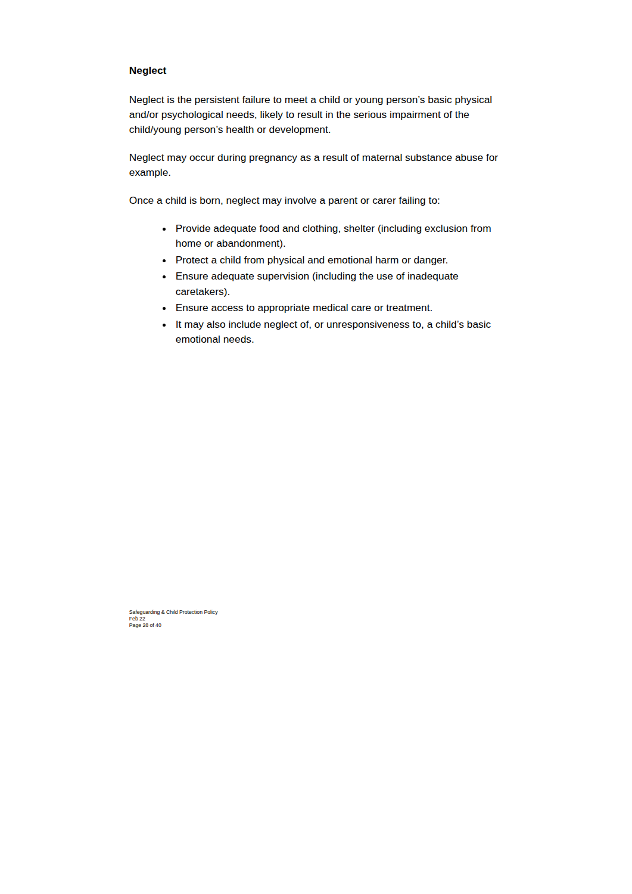Neglect
Neglect is the persistent failure to meet a child or young person’s basic physical and/or psychological needs, likely to result in the serious impairment of the child/young person’s health or development.
Neglect may occur during pregnancy as a result of maternal substance abuse for example.
Once a child is born, neglect may involve a parent or carer failing to:
Provide adequate food and clothing, shelter (including exclusion from home or abandonment).
Protect a child from physical and emotional harm or danger.
Ensure adequate supervision (including the use of inadequate caretakers).
Ensure access to appropriate medical care or treatment.
It may also include neglect of, or unresponsiveness to, a child’s basic emotional needs.
Safeguarding & Child Protection Policy
Feb 22
Page 28 of 40